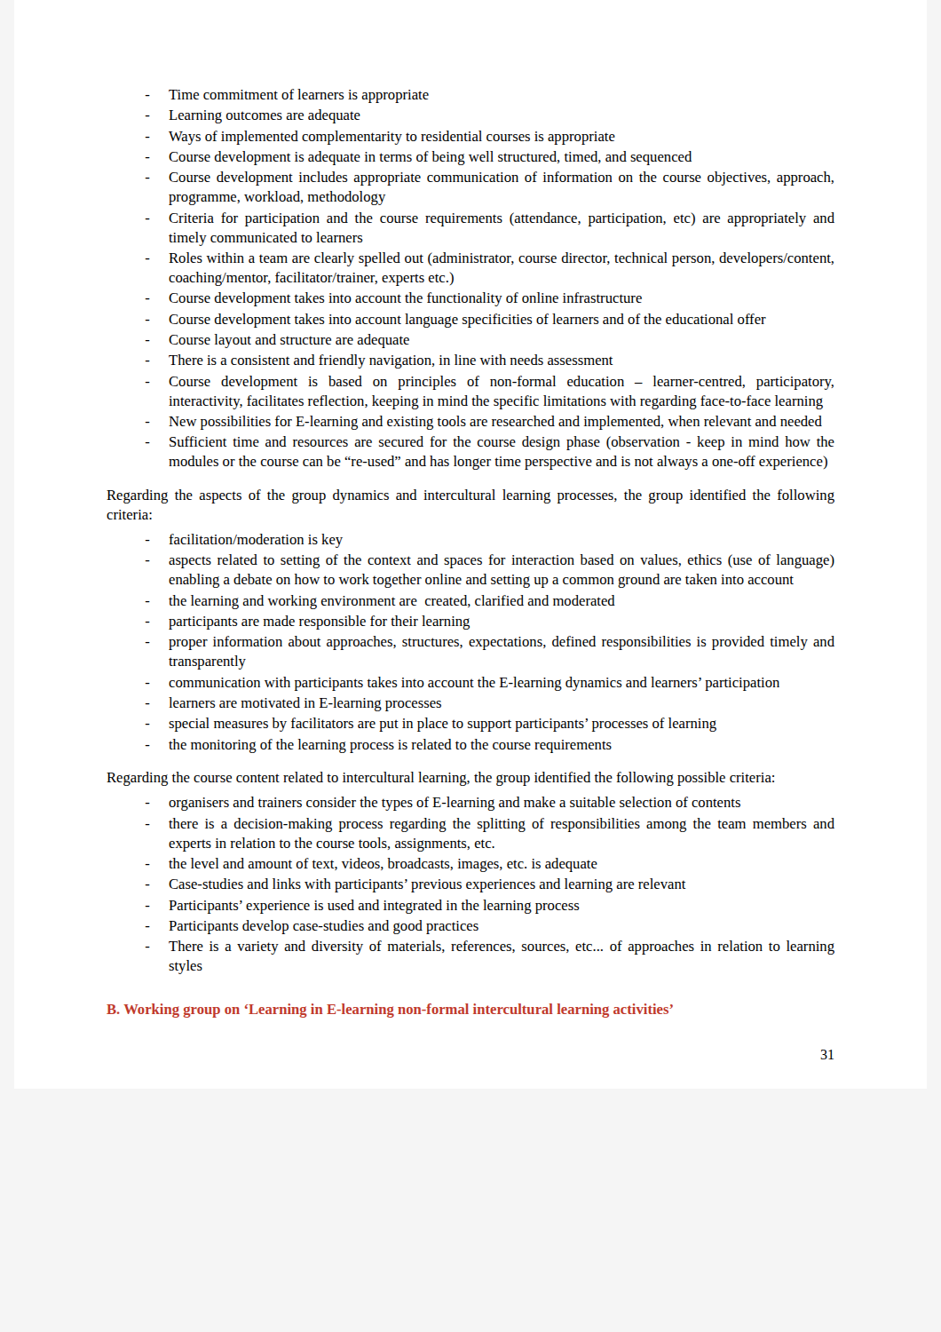Time commitment of learners is appropriate
Learning outcomes are adequate
Ways of implemented complementarity to residential courses is appropriate
Course development is adequate in terms of being well structured, timed, and sequenced
Course development includes appropriate communication of information on the course objectives, approach, programme, workload, methodology
Criteria for participation and the course requirements (attendance, participation, etc) are appropriately and timely communicated to learners
Roles within a team are clearly spelled out (administrator, course director, technical person, developers/content, coaching/mentor, facilitator/trainer, experts etc.)
Course development takes into account the functionality of online infrastructure
Course development takes into account language specificities of learners and of the educational offer
Course layout and structure are adequate
There is a consistent and friendly navigation, in line with needs assessment
Course development is based on principles of non-formal education – learner-centred, participatory, interactivity, facilitates reflection, keeping in mind the specific limitations with regarding face-to-face learning
New possibilities for E-learning and existing tools are researched and implemented, when relevant and needed
Sufficient time and resources are secured for the course design phase (observation - keep in mind how the modules or the course can be “re-used” and has longer time perspective and is not always a one-off experience)
Regarding the aspects of the group dynamics and intercultural learning processes, the group identified the following criteria:
facilitation/moderation is key
aspects related to setting of the context and spaces for interaction based on values, ethics (use of language) enabling a debate on how to work together online and setting up a common ground are taken into account
the learning and working environment are created, clarified and moderated
participants are made responsible for their learning
proper information about approaches, structures, expectations, defined responsibilities is provided timely and transparently
communication with participants takes into account the E-learning dynamics and learners’ participation
learners are motivated in E-learning processes
special measures by facilitators are put in place to support participants’ processes of learning
the monitoring of the learning process is related to the course requirements
Regarding the course content related to intercultural learning, the group identified the following possible criteria:
organisers and trainers consider the types of E-learning and make a suitable selection of contents
there is a decision-making process regarding the splitting of responsibilities among the team members and experts in relation to the course tools, assignments, etc.
the level and amount of text, videos, broadcasts, images, etc. is adequate
Case-studies and links with participants’ previous experiences and learning are relevant
Participants’ experience is used and integrated in the learning process
Participants develop case-studies and good practices
There is a variety and diversity of materials, references, sources, etc... of approaches in relation to learning styles
B. Working group on ‘Learning in E-learning non-formal intercultural learning activities’
31